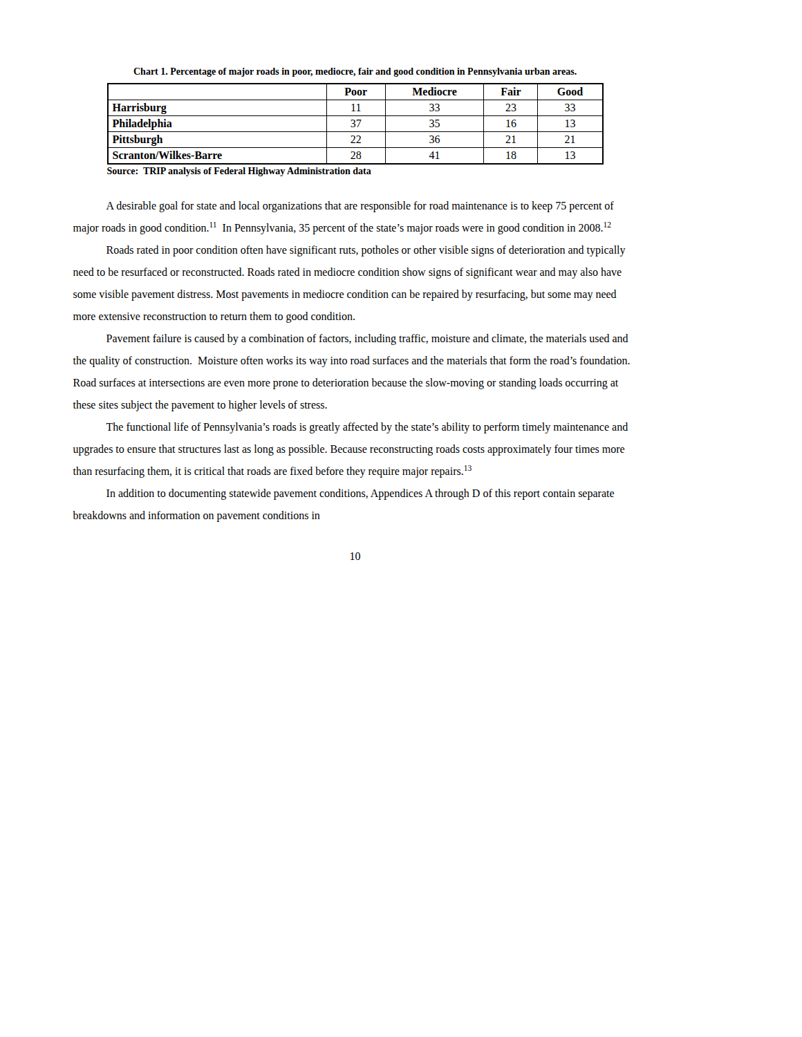Chart 1. Percentage of major roads in poor, mediocre, fair and good condition in Pennsylvania urban areas.
| | Poor | Mediocre | Fair | Good |
| --- | --- | --- | --- | --- |
| Harrisburg | 11 | 33 | 23 | 33 |
| Philadelphia | 37 | 35 | 16 | 13 |
| Pittsburgh | 22 | 36 | 21 | 21 |
| Scranton/Wilkes-Barre | 28 | 41 | 18 | 13 |
Source: TRIP analysis of Federal Highway Administration data
A desirable goal for state and local organizations that are responsible for road maintenance is to keep 75 percent of major roads in good condition.11 In Pennsylvania, 35 percent of the state’s major roads were in good condition in 2008.12
Roads rated in poor condition often have significant ruts, potholes or other visible signs of deterioration and typically need to be resurfaced or reconstructed. Roads rated in mediocre condition show signs of significant wear and may also have some visible pavement distress. Most pavements in mediocre condition can be repaired by resurfacing, but some may need more extensive reconstruction to return them to good condition.
Pavement failure is caused by a combination of factors, including traffic, moisture and climate, the materials used and the quality of construction. Moisture often works its way into road surfaces and the materials that form the road’s foundation. Road surfaces at intersections are even more prone to deterioration because the slow-moving or standing loads occurring at these sites subject the pavement to higher levels of stress.
The functional life of Pennsylvania’s roads is greatly affected by the state’s ability to perform timely maintenance and upgrades to ensure that structures last as long as possible. Because reconstructing roads costs approximately four times more than resurfacing them, it is critical that roads are fixed before they require major repairs.13
In addition to documenting statewide pavement conditions, Appendices A through D of this report contain separate breakdowns and information on pavement conditions in
10